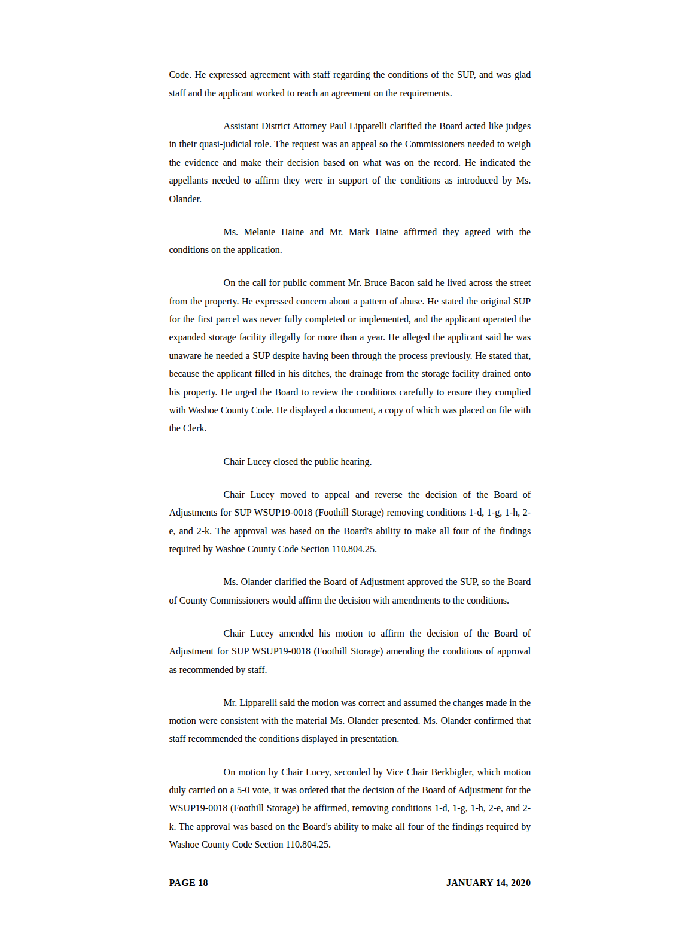Code. He expressed agreement with staff regarding the conditions of the SUP, and was glad staff and the applicant worked to reach an agreement on the requirements.
Assistant District Attorney Paul Lipparelli clarified the Board acted like judges in their quasi-judicial role. The request was an appeal so the Commissioners needed to weigh the evidence and make their decision based on what was on the record. He indicated the appellants needed to affirm they were in support of the conditions as introduced by Ms. Olander.
Ms. Melanie Haine and Mr. Mark Haine affirmed they agreed with the conditions on the application.
On the call for public comment Mr. Bruce Bacon said he lived across the street from the property. He expressed concern about a pattern of abuse. He stated the original SUP for the first parcel was never fully completed or implemented, and the applicant operated the expanded storage facility illegally for more than a year. He alleged the applicant said he was unaware he needed a SUP despite having been through the process previously. He stated that, because the applicant filled in his ditches, the drainage from the storage facility drained onto his property. He urged the Board to review the conditions carefully to ensure they complied with Washoe County Code. He displayed a document, a copy of which was placed on file with the Clerk.
Chair Lucey closed the public hearing.
Chair Lucey moved to appeal and reverse the decision of the Board of Adjustments for SUP WSUP19-0018 (Foothill Storage) removing conditions 1-d, 1-g, 1-h, 2-e, and 2-k. The approval was based on the Board's ability to make all four of the findings required by Washoe County Code Section 110.804.25.
Ms. Olander clarified the Board of Adjustment approved the SUP, so the Board of County Commissioners would affirm the decision with amendments to the conditions.
Chair Lucey amended his motion to affirm the decision of the Board of Adjustment for SUP WSUP19-0018 (Foothill Storage) amending the conditions of approval as recommended by staff.
Mr. Lipparelli said the motion was correct and assumed the changes made in the motion were consistent with the material Ms. Olander presented. Ms. Olander confirmed that staff recommended the conditions displayed in presentation.
On motion by Chair Lucey, seconded by Vice Chair Berkbigler, which motion duly carried on a 5-0 vote, it was ordered that the decision of the Board of Adjustment for the WSUP19-0018 (Foothill Storage) be affirmed, removing conditions 1-d, 1-g, 1-h, 2-e, and 2-k. The approval was based on the Board's ability to make all four of the findings required by Washoe County Code Section 110.804.25.
PAGE 18 JANUARY 14, 2020